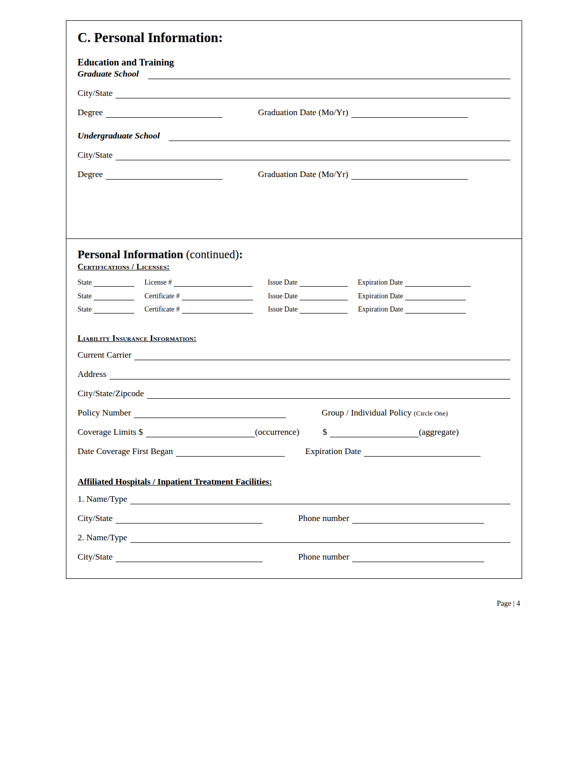C. Personal Information:
Education and Training
Graduate School
City/State
Degree Graduation Date (Mo/Yr)
Undergraduate School
City/State
Degree Graduation Date (Mo/Yr)
Personal Information (continued):
Certifications / Licenses:
State License # Issue Date Expiration Date
State Certificate # Issue Date Expiration Date
State Certificate # Issue Date Expiration Date
Liability Insurance Information:
Current Carrier
Address
City/State/Zipcode
Policy Number Group / Individual Policy (Circle One)
Coverage Limits $ (occurrence) $ (aggregate)
Date Coverage First Began Expiration Date
Affiliated Hospitals / Inpatient Treatment Facilities:
1. Name/Type
City/State Phone number
2. Name/Type
City/State Phone number
Page | 4